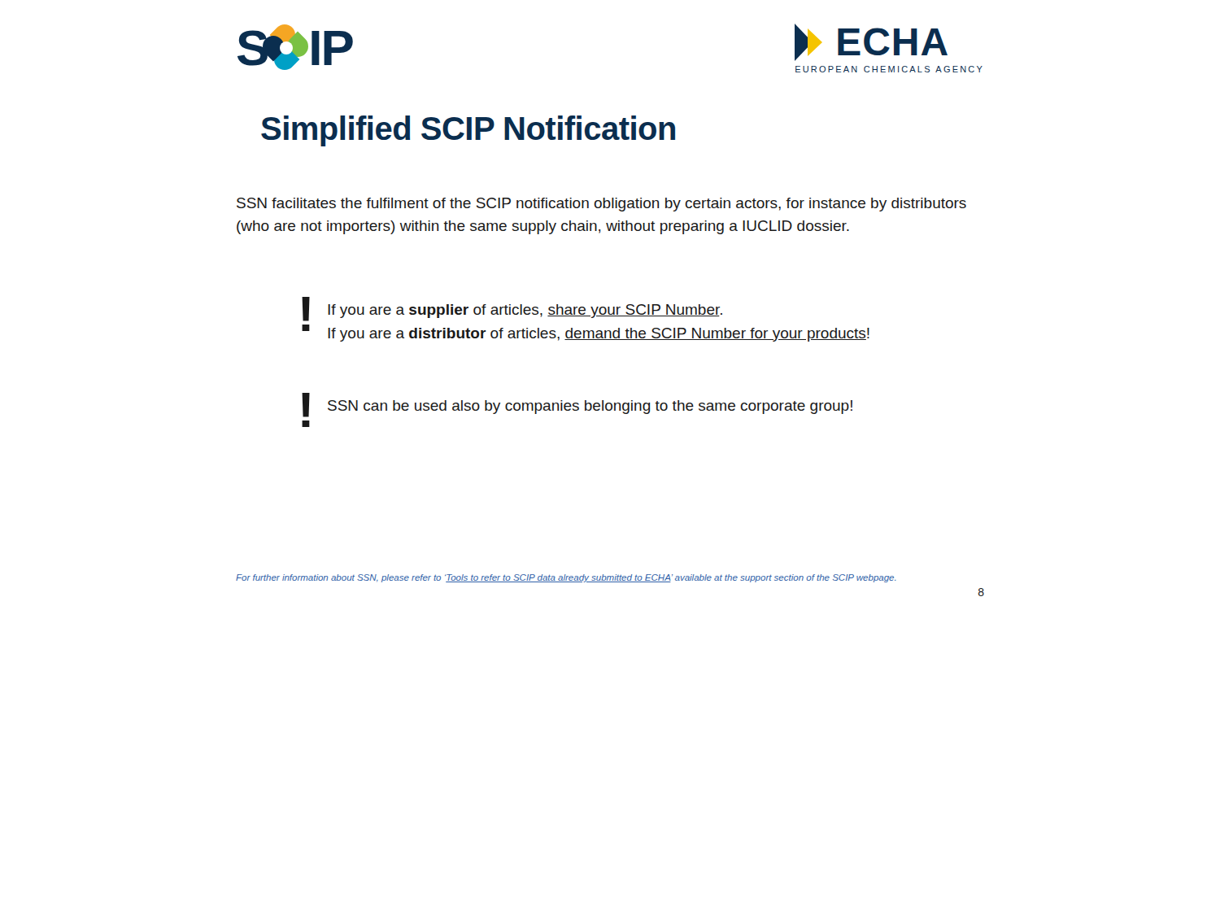S IP
ECHA
EUROPEAN CHEMICALS AGENCY
Simplified SCIP Notification
SSN facilitates the fulfilment of the SCIP notification obligation by certain actors, for instance by distributors (who are not importers) within the same supply chain, without preparing a IUCLID dossier.
!
If you are a supplier of articles, share your SCIP Number.
If you are a distributor of articles, demand the SCIP Number for your products!
!
SSN can be used also by companies belonging to the same corporate group!
For further information about SSN, please refer to ‘Tools to refer to SCIP data already submitted to ECHA’ available at the support section of the SCIP webpage.
8